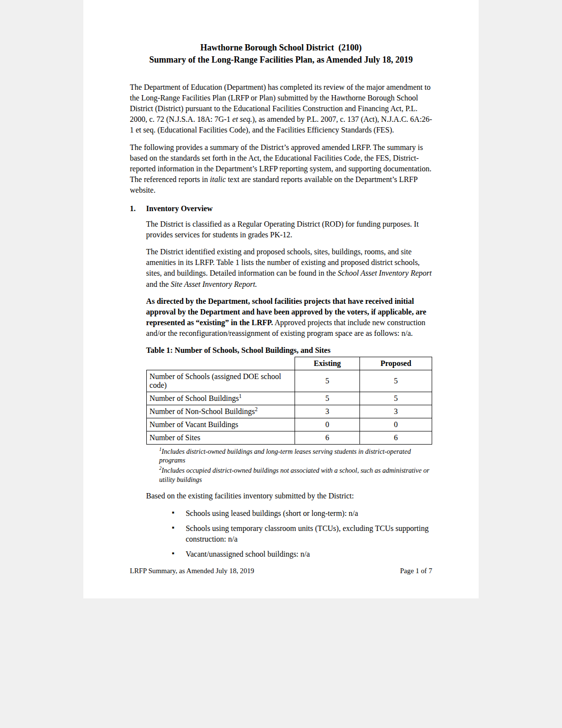Hawthorne Borough School District (2100) Summary of the Long-Range Facilities Plan, as Amended July 18, 2019
The Department of Education (Department) has completed its review of the major amendment to the Long-Range Facilities Plan (LRFP or Plan) submitted by the Hawthorne Borough School District (District) pursuant to the Educational Facilities Construction and Financing Act, P.L. 2000, c. 72 (N.J.S.A. 18A: 7G-1 et seq.), as amended by P.L. 2007, c. 137 (Act), N.J.A.C. 6A:26-1 et seq. (Educational Facilities Code), and the Facilities Efficiency Standards (FES).
The following provides a summary of the District’s approved amended LRFP. The summary is based on the standards set forth in the Act, the Educational Facilities Code, the FES, District-reported information in the Department’s LRFP reporting system, and supporting documentation. The referenced reports in italic text are standard reports available on the Department’s LRFP website.
1. Inventory Overview
The District is classified as a Regular Operating District (ROD) for funding purposes. It provides services for students in grades PK-12.
The District identified existing and proposed schools, sites, buildings, rooms, and site amenities in its LRFP. Table 1 lists the number of existing and proposed district schools, sites, and buildings. Detailed information can be found in the School Asset Inventory Report and the Site Asset Inventory Report.
As directed by the Department, school facilities projects that have received initial approval by the Department and have been approved by the voters, if applicable, are represented as “existing” in the LRFP. Approved projects that include new construction and/or the reconfiguration/reassignment of existing program space are as follows: n/a.
Table 1: Number of Schools, School Buildings, and Sites
| | Existing | Proposed |
| --- | --- | --- |
| Number of Schools (assigned DOE school code) | 5 | 5 |
| Number of School Buildings 1 | 5 | 5 |
| Number of Non-School Buildings 2 | 3 | 3 |
| Number of Vacant Buildings | 0 | 0 |
| Number of Sites | 6 | 6 |
1Includes district-owned buildings and long-term leases serving students in district-operated programs
2Includes occupied district-owned buildings not associated with a school, such as administrative or utility buildings
Based on the existing facilities inventory submitted by the District:
Schools using leased buildings (short or long-term): n/a
Schools using temporary classroom units (TCUs), excluding TCUs supporting construction: n/a
Vacant/unassigned school buildings: n/a
LRFP Summary, as Amended July 18, 2019 Page 1 of 7